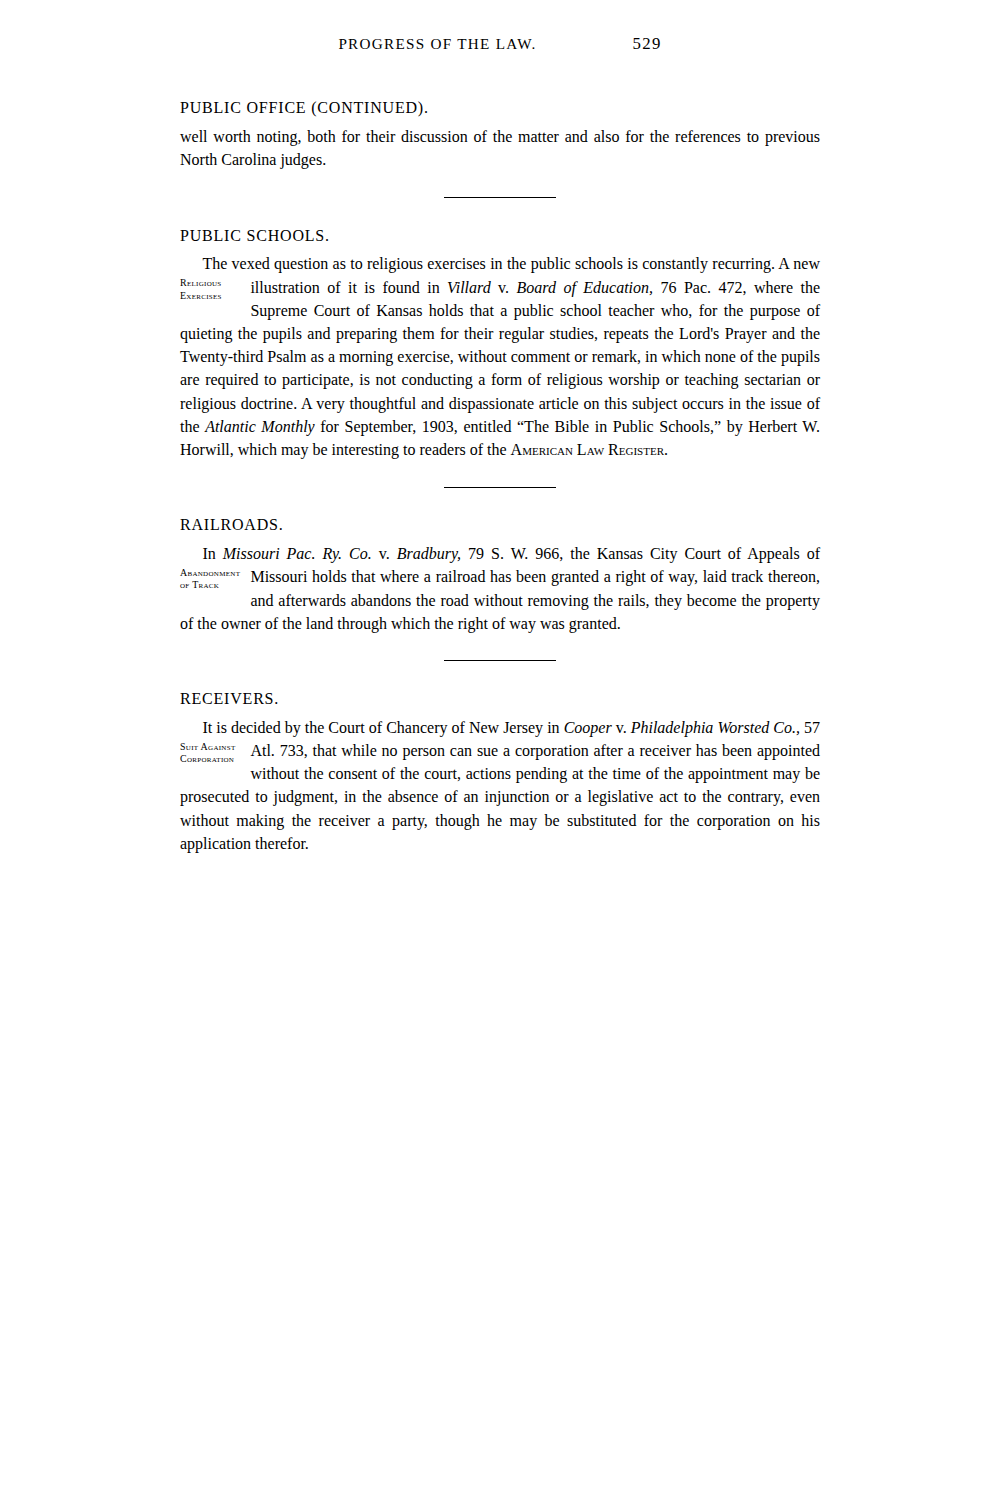Progress of the Law. 529
Public Office (Continued).
well worth noting, both for their discussion of the matter and also for the references to previous North Carolina judges.
Public Schools.
The vexed question as to religious exercises in the public schools is constantly recurring. A new illustration of Religious Exercises it is found in Villard v. Board of Education, 76 Pac. 472, where the Supreme Court of Kansas holds that a public school teacher who, for the purpose of quieting the pupils and preparing them for their regular studies, repeats the Lord's Prayer and the Twenty-third Psalm as a morning exercise, without comment or remark, in which none of the pupils are required to participate, is not conducting a form of religious worship or teaching sectarian or religious doctrine. A very thoughtful and dispassionate article on this subject occurs in the issue of the Atlantic Monthly for September, 1903, entitled “The Bible in Public Schools,” by Herbert W. Horwill, which may be interesting to readers of the American Law Register.
Railroads.
In Missouri Pac. Ry. Co. v. Bradbury, 79 S. W. 966, the Kansas City Court of Appeals of Missouri holds that Abandonment of Track where a railroad has been granted a right of way, laid track thereon, and afterwards abandons the road without removing the rails, they become the property of the owner of the land through which the right of way was granted.
Receivers.
It is decided by the Court of Chancery of New Jersey in Cooper v. Philadelphia Worsted Co., 57 Atl. 733, that Suit Against Corporation while no person can sue a corporation after a receiver has been appointed without the consent of the court, actions pending at the time of the appointment may be prosecuted to judgment, in the absence of an injunction or a legislative act to the contrary, even without making the receiver a party, though he may be substituted for the corporation on his application therefor.